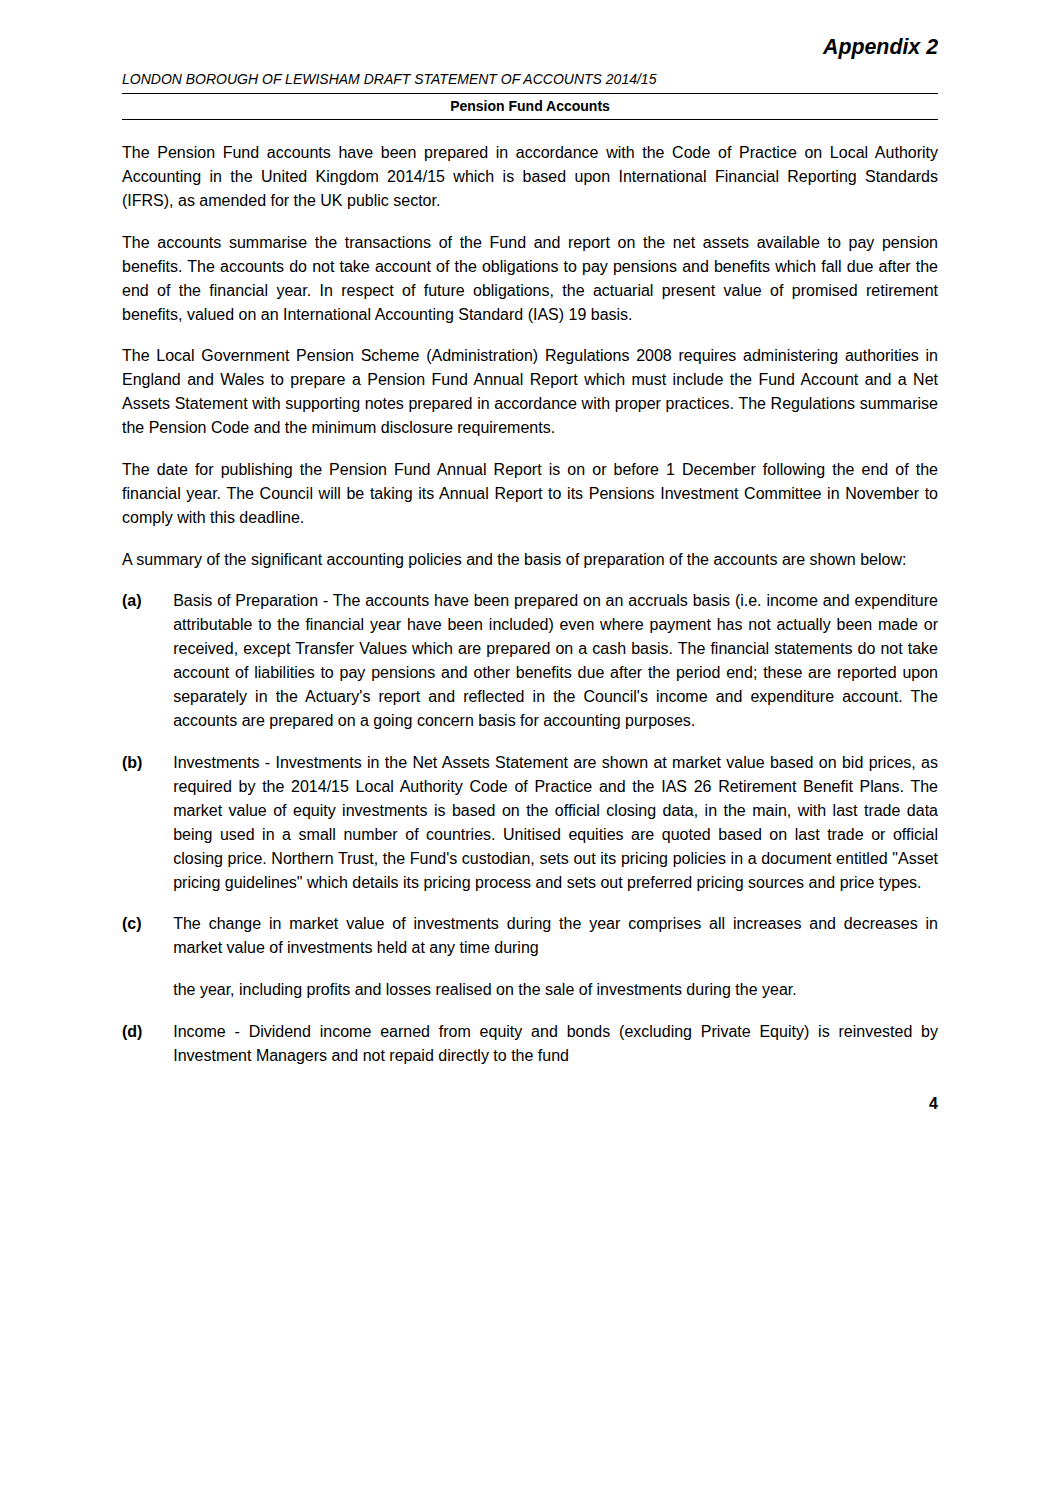Appendix 2
LONDON BOROUGH OF LEWISHAM DRAFT STATEMENT OF ACCOUNTS 2014/15
Pension Fund Accounts
The Pension Fund accounts have been prepared in accordance with the Code of Practice on Local Authority Accounting in the United Kingdom 2014/15 which is based upon International Financial Reporting Standards (IFRS), as amended for the UK public sector.
The accounts summarise the transactions of the Fund and report on the net assets available to pay pension benefits. The accounts do not take account of the obligations to pay pensions and benefits which fall due after the end of the financial year. In respect of future obligations, the actuarial present value of promised retirement benefits, valued on an International Accounting Standard (IAS) 19 basis.
The Local Government Pension Scheme (Administration) Regulations 2008 requires administering authorities in England and Wales to prepare a Pension Fund Annual Report which must include the Fund Account and a Net Assets Statement with supporting notes prepared in accordance with proper practices. The Regulations summarise the Pension Code and the minimum disclosure requirements.
The date for publishing the Pension Fund Annual Report is on or before 1 December following the end of the financial year. The Council will be taking its Annual Report to its Pensions Investment Committee in November to comply with this deadline.
A summary of the significant accounting policies and the basis of preparation of the accounts are shown below:
(a)
Basis of Preparation - The accounts have been prepared on an accruals basis (i.e. income and expenditure attributable to the financial year have been included) even where payment has not actually been made or received, except Transfer Values which are prepared on a cash basis. The financial statements do not take account of liabilities to pay pensions and other benefits due after the period end; these are reported upon separately in the Actuary's report and reflected in the Council's income and expenditure account. The accounts are prepared on a going concern basis for accounting purposes.
(b)
Investments - Investments in the Net Assets Statement are shown at market value based on bid prices, as required by the 2014/15 Local Authority Code of Practice and the IAS 26 Retirement Benefit Plans. The market value of equity investments is based on the official closing data, in the main, with last trade data being used in a small number of countries. Unitised equities are quoted based on last trade or official closing price. Northern Trust, the Fund's custodian, sets out its pricing policies in a document entitled "Asset pricing guidelines" which details its pricing process and sets out preferred pricing sources and price types.
(c)
The change in market value of investments during the year comprises all increases and decreases in market value of investments held at any time during
the year, including profits and losses realised on the sale of investments during the year.
(d)
Income - Dividend income earned from equity and bonds (excluding Private Equity) is reinvested by Investment Managers and not repaid directly to the fund
4